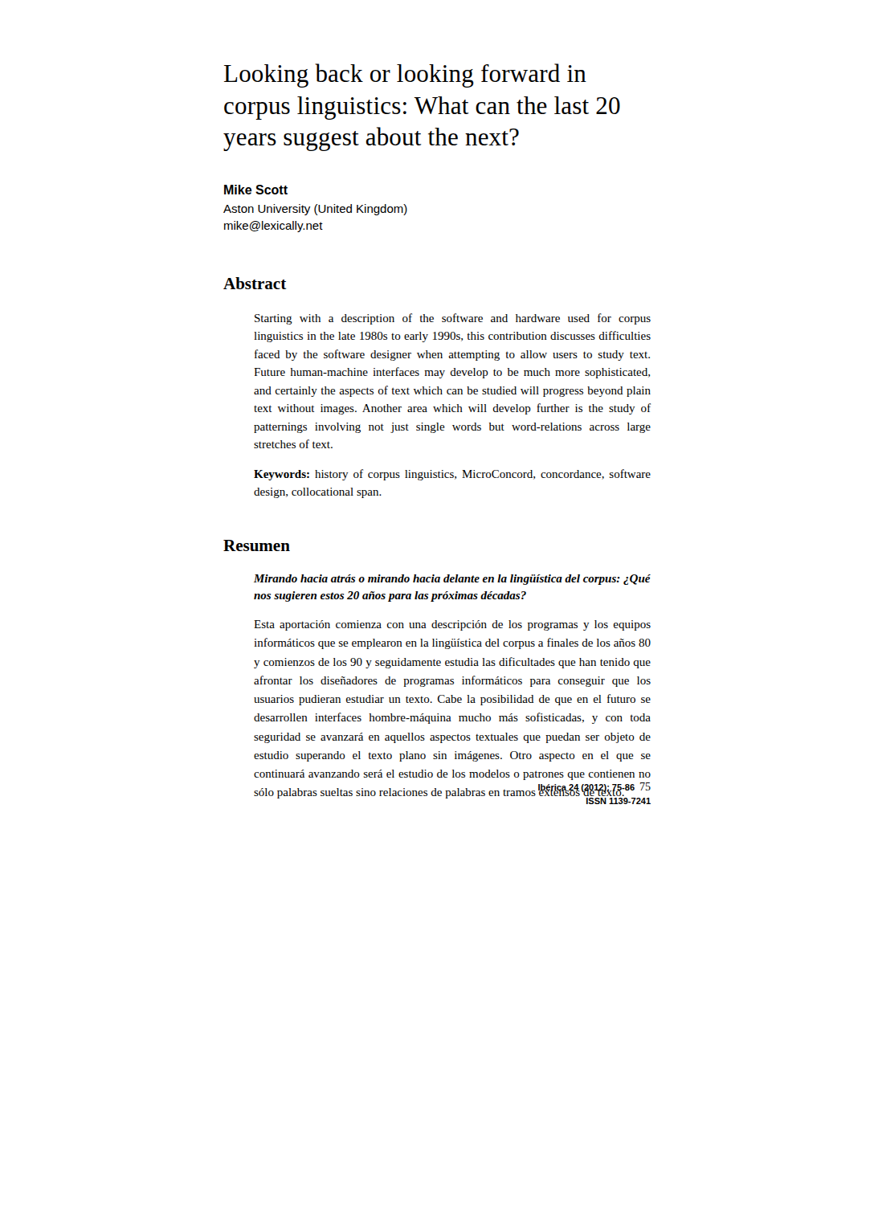Looking back or looking forward in corpus linguistics: What can the last 20 years suggest about the next?
Mike Scott
Aston University (United Kingdom)
mike@lexically.net
Abstract
Starting with a description of the software and hardware used for corpus linguistics in the late 1980s to early 1990s, this contribution discusses difficulties faced by the software designer when attempting to allow users to study text. Future human-machine interfaces may develop to be much more sophisticated, and certainly the aspects of text which can be studied will progress beyond plain text without images. Another area which will develop further is the study of patternings involving not just single words but word-relations across large stretches of text.
Keywords: history of corpus linguistics, MicroConcord, concordance, software design, collocational span.
Resumen
Mirando hacia atrás o mirando hacia delante en la lingüística del corpus: ¿Qué nos sugieren estos 20 años para las próximas décadas?
Esta aportación comienza con una descripción de los programas y los equipos informáticos que se emplearon en la lingüística del corpus a finales de los años 80 y comienzos de los 90 y seguidamente estudia las dificultades que han tenido que afrontar los diseñadores de programas informáticos para conseguir que los usuarios pudieran estudiar un texto. Cabe la posibilidad de que en el futuro se desarrollen interfaces hombre-máquina mucho más sofisticadas, y con toda seguridad se avanzará en aquellos aspectos textuales que puedan ser objeto de estudio superando el texto plano sin imágenes. Otro aspecto en el que se continuará avanzando será el estudio de los modelos o patrones que contienen no sólo palabras sueltas sino relaciones de palabras en tramos extensos de texto.
Ibérica 24 (2012): 75-8675
ISSN 1139-7241